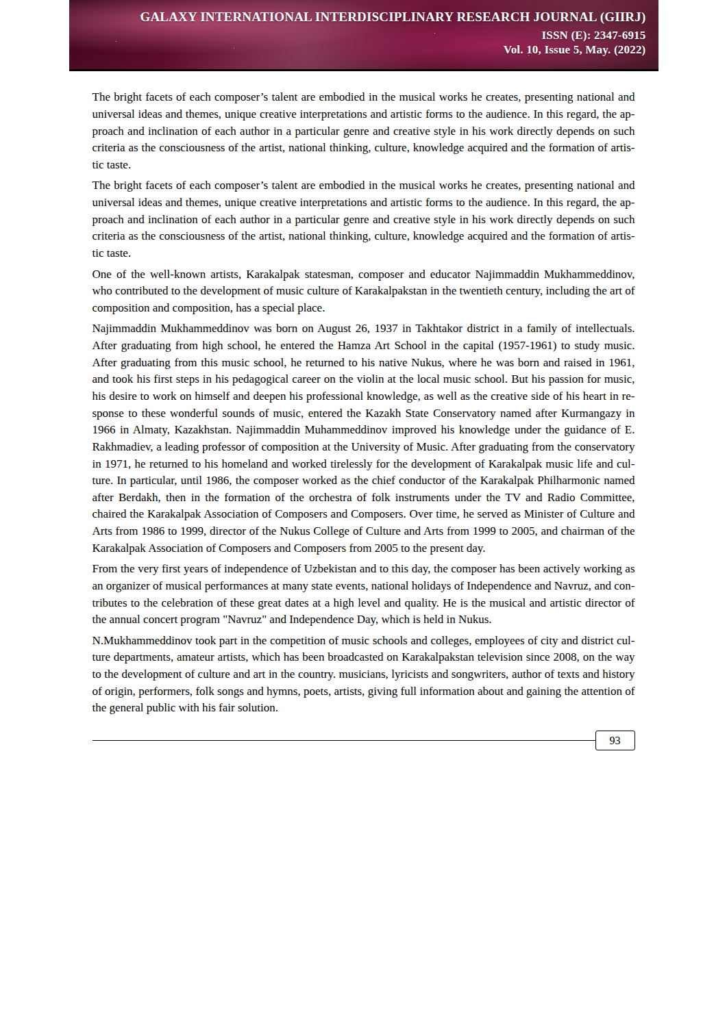GALAXY INTERNATIONAL INTERDISCIPLINARY RESEARCH JOURNAL (GIIRJ)
ISSN (E): 2347-6915
Vol. 10, Issue 5, May. (2022)
The bright facets of each composer’s talent are embodied in the musical works he creates, presenting national and universal ideas and themes, unique creative interpretations and artistic forms to the audience. In this regard, the approach and inclination of each author in a particular genre and creative style in his work directly depends on such criteria as the consciousness of the artist, national thinking, culture, knowledge acquired and the formation of artistic taste.
The bright facets of each composer’s talent are embodied in the musical works he creates, presenting national and universal ideas and themes, unique creative interpretations and artistic forms to the audience. In this regard, the approach and inclination of each author in a particular genre and creative style in his work directly depends on such criteria as the consciousness of the artist, national thinking, culture, knowledge acquired and the formation of artistic taste.
One of the well-known artists, Karakalpak statesman, composer and educator Najimmaddin Mukhammeddinov, who contributed to the development of music culture of Karakalpakstan in the twentieth century, including the art of composition and composition, has a special place.
Najimmaddin Mukhammeddinov was born on August 26, 1937 in Takhtakor district in a family of intellectuals. After graduating from high school, he entered the Hamza Art School in the capital (1957-1961) to study music. After graduating from this music school, he returned to his native Nukus, where he was born and raised in 1961, and took his first steps in his pedagogical career on the violin at the local music school. But his passion for music, his desire to work on himself and deepen his professional knowledge, as well as the creative side of his heart in response to these wonderful sounds of music, entered the Kazakh State Conservatory named after Kurmangazy in 1966 in Almaty, Kazakhstan. Najimmaddin Muhammeddinov improved his knowledge under the guidance of E. Rakhmadiev, a leading professor of composition at the University of Music. After graduating from the conservatory in 1971, he returned to his homeland and worked tirelessly for the development of Karakalpak music life and culture. In particular, until 1986, the composer worked as the chief conductor of the Karakalpak Philharmonic named after Berdakh, then in the formation of the orchestra of folk instruments under the TV and Radio Committee, chaired the Karakalpak Association of Composers and Composers. Over time, he served as Minister of Culture and Arts from 1986 to 1999, director of the Nukus College of Culture and Arts from 1999 to 2005, and chairman of the Karakalpak Association of Composers and Composers from 2005 to the present day.
From the very first years of independence of Uzbekistan and to this day, the composer has been actively working as an organizer of musical performances at many state events, national holidays of Independence and Navruz, and contributes to the celebration of these great dates at a high level and quality. He is the musical and artistic director of the annual concert program "Navruz" and Independence Day, which is held in Nukus.
N.Mukhammeddinov took part in the competition of music schools and colleges, employees of city and district culture departments, amateur artists, which has been broadcasted on Karakalpakstan television since 2008, on the way to the development of culture and art in the country. musicians, lyricists and songwriters, author of texts and history of origin, performers, folk songs and hymns, poets, artists, giving full information about and gaining the attention of the general public with his fair solution.
93